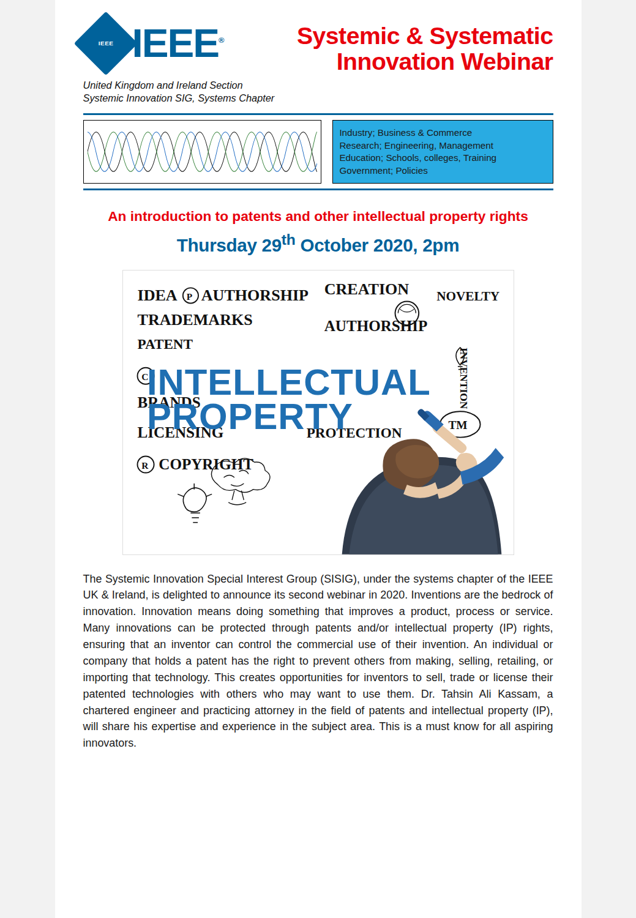IEEE
IEEE®
Systemic & Systematic
Innovation Webinar
United Kingdom and Ireland Section
Systemic Innovation SIG, Systems Chapter
Industry; Business & Commerce
Research; Engineering, Management
Education; Schools, colleges, Training
Government; Policies
An introduction to patents and other intellectual property rights
Thursday 29th October 2020, 2pm
IDEA P AUTHORSHIP CREATION TRADEMARKS NOVELTY PATENT AUTHORSHIP C BRANDS INVENTION LICENSING PROTECTION R COPYRIGHT TM INTELLECTUAL PROPERTY
The Systemic Innovation Special Interest Group (SISIG), under the systems chapter of the IEEE UK & Ireland, is delighted to announce its second webinar in 2020. Inventions are the bedrock of innovation. Innovation means doing something that improves a product, process or service. Many innovations can be protected through patents and/or intellectual property (IP) rights, ensuring that an inventor can control the commercial use of their invention. An individual or company that holds a patent has the right to prevent others from making, selling, retailing, or importing that technology. This creates opportunities for inventors to sell, trade or license their patented technologies with others who may want to use them. Dr. Tahsin Ali Kassam, a chartered engineer and practicing attorney in the field of patents and intellectual property (IP), will share his expertise and experience in the subject area. This is a must know for all aspiring innovators.